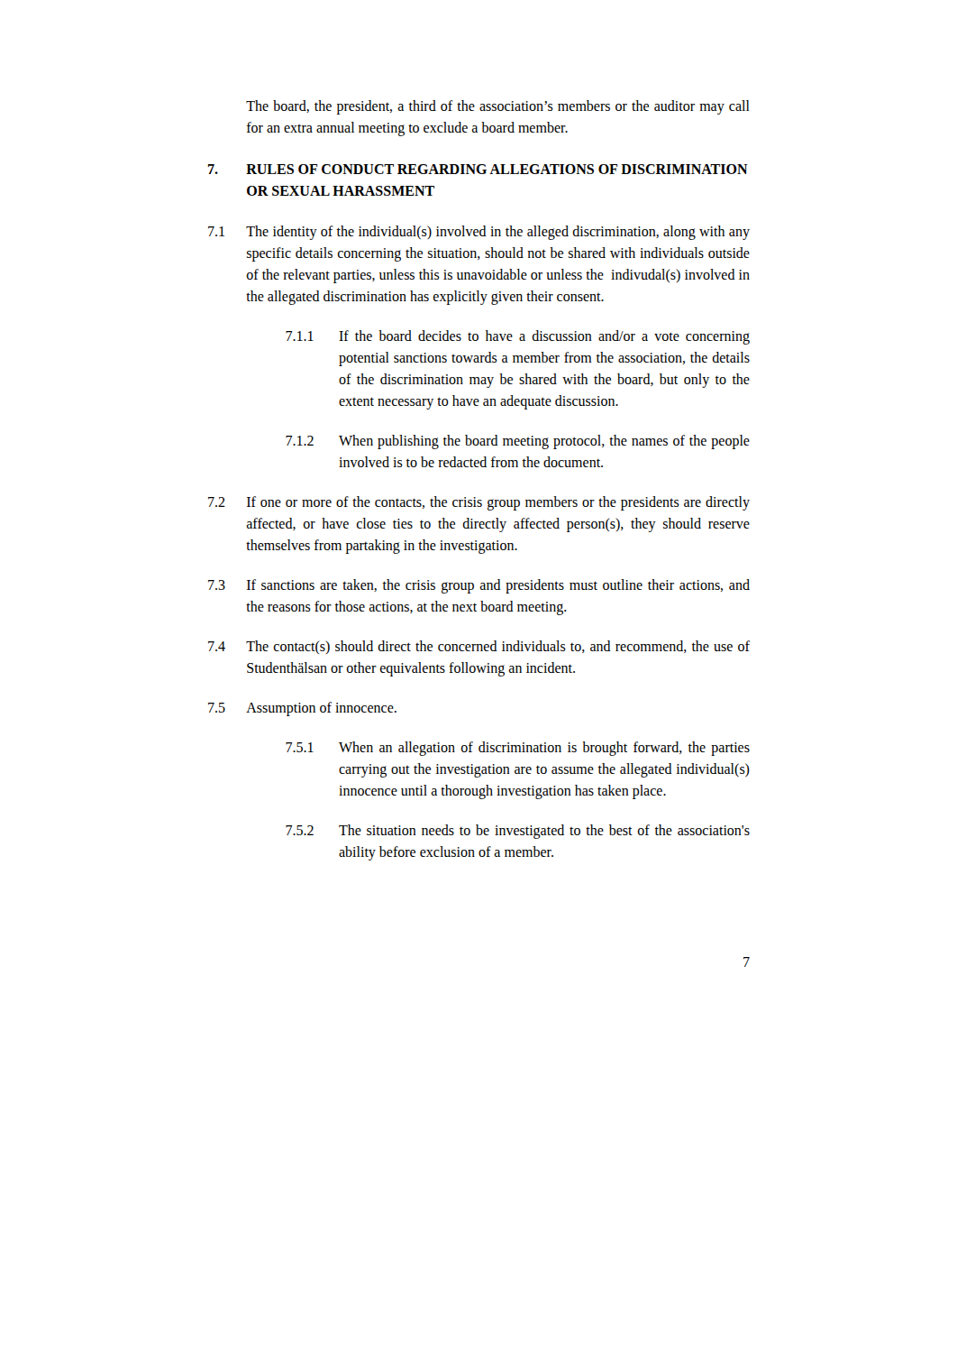The board, the president, a third of the association’s members or the auditor may call for an extra annual meeting to exclude a board member.
7. Rules of conduct regarding allegations of discrimination or sexual harassment
7.1
The identity of the individual(s) involved in the alleged discrimination, along with any specific details concerning the situation, should not be shared with individuals outside of the relevant parties, unless this is unavoidable or unless the indivudal(s) involved in the allegated discrimination has explicitly given their consent.
7.1.1
If the board decides to have a discussion and/or a vote concerning potential sanctions towards a member from the association, the details of the discrimination may be shared with the board, but only to the extent necessary to have an adequate discussion.
7.1.2
When publishing the board meeting protocol, the names of the people involved is to be redacted from the document.
7.2
If one or more of the contacts, the crisis group members or the presidents are directly affected, or have close ties to the directly affected person(s), they should reserve themselves from partaking in the investigation.
7.3
If sanctions are taken, the crisis group and presidents must outline their actions, and the reasons for those actions, at the next board meeting.
7.4
The contact(s) should direct the concerned individuals to, and recommend, the use of Studenthälsan or other equivalents following an incident.
7.5
Assumption of innocence.
7.5.1
When an allegation of discrimination is brought forward, the parties carrying out the investigation are to assume the allegated individual(s) innocence until a thorough investigation has taken place.
7.5.2
The situation needs to be investigated to the best of the association's ability before exclusion of a member.
7